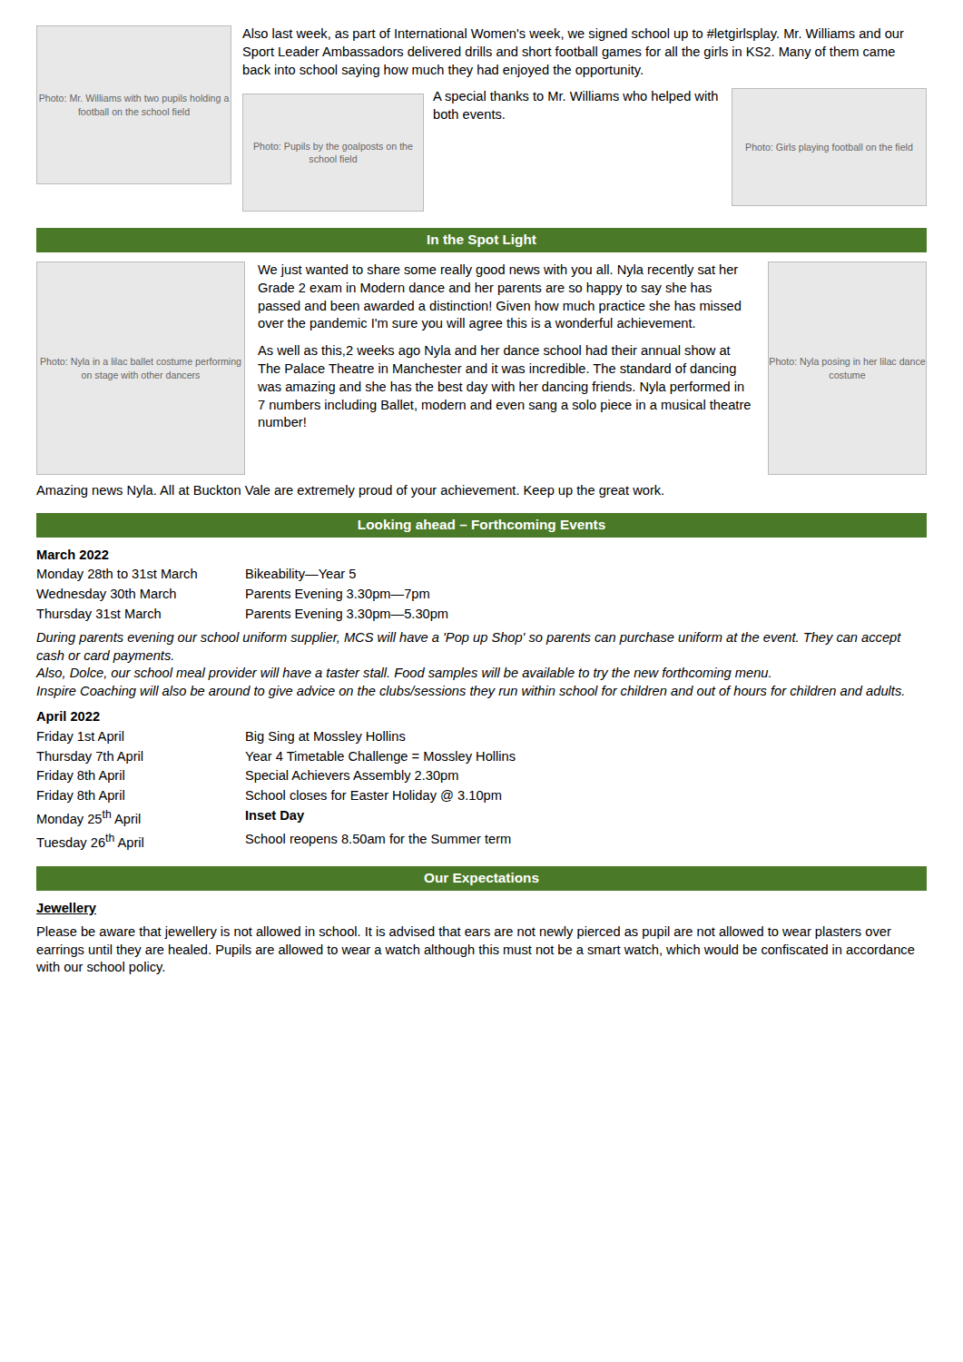Photo: Mr. Williams with two pupils holding a football on the school field
Also last week, as part of International Women's week, we signed school up to #letgirlsplay. Mr. Williams and our Sport Leader Ambassadors delivered drills and short football games for all the girls in KS2. Many of them came back into school saying how much they had enjoyed the opportunity.
Photo: Girls playing football on the field
Photo: Pupils by the goalposts on the school field
A special thanks to Mr. Williams who helped with both events.
In the Spot Light
Photo: Nyla in a lilac ballet costume performing on stage with other dancers
Photo: Nyla posing in her lilac dance costume
We just wanted to share some really good news with you all. Nyla recently sat her Grade 2 exam in Modern dance and her parents are so happy to say she has passed and been awarded a distinction! Given how much practice she has missed over the pandemic I'm sure you will agree this is a wonderful achievement.
As well as this,2 weeks ago Nyla and her dance school had their annual show at The Palace Theatre in Manchester and it was incredible. The standard of dancing was amazing and she has the best day with her dancing friends. Nyla performed in 7 numbers including Ballet, modern and even sang a solo piece in a musical theatre number!
Amazing news Nyla. All at Buckton Vale are extremely proud of your achievement. Keep up the great work.
Looking ahead – Forthcoming Events
March 2022
| Monday 28th to 31st March | Bikeability—Year 5 |
| Wednesday 30th March | Parents Evening 3.30pm—7pm |
| Thursday 31st March | Parents Evening 3.30pm—5.30pm |
During parents evening our school uniform supplier, MCS will have a 'Pop up Shop' so parents can purchase uniform at the event. They can accept cash or card payments.
Also, Dolce, our school meal provider will have a taster stall. Food samples will be available to try the new forthcoming menu.
Inspire Coaching will also be around to give advice on the clubs/sessions they run within school for children and out of hours for children and adults.
April 2022
| Friday 1st April | Big Sing at Mossley Hollins |
| Thursday 7th April | Year 4 Timetable Challenge = Mossley Hollins |
| Friday 8th April | Special Achievers Assembly 2.30pm |
| Friday 8th April | School closes for Easter Holiday @ 3.10pm |
| Monday 25 th April | Inset Day |
| Tuesday 26 th April | School reopens 8.50am for the Summer term |
Our Expectations
Jewellery
Please be aware that jewellery is not allowed in school. It is advised that ears are not newly pierced as pupil are not allowed to wear plasters over earrings until they are healed. Pupils are allowed to wear a watch although this must not be a smart watch, which would be confiscated in accordance with our school policy.